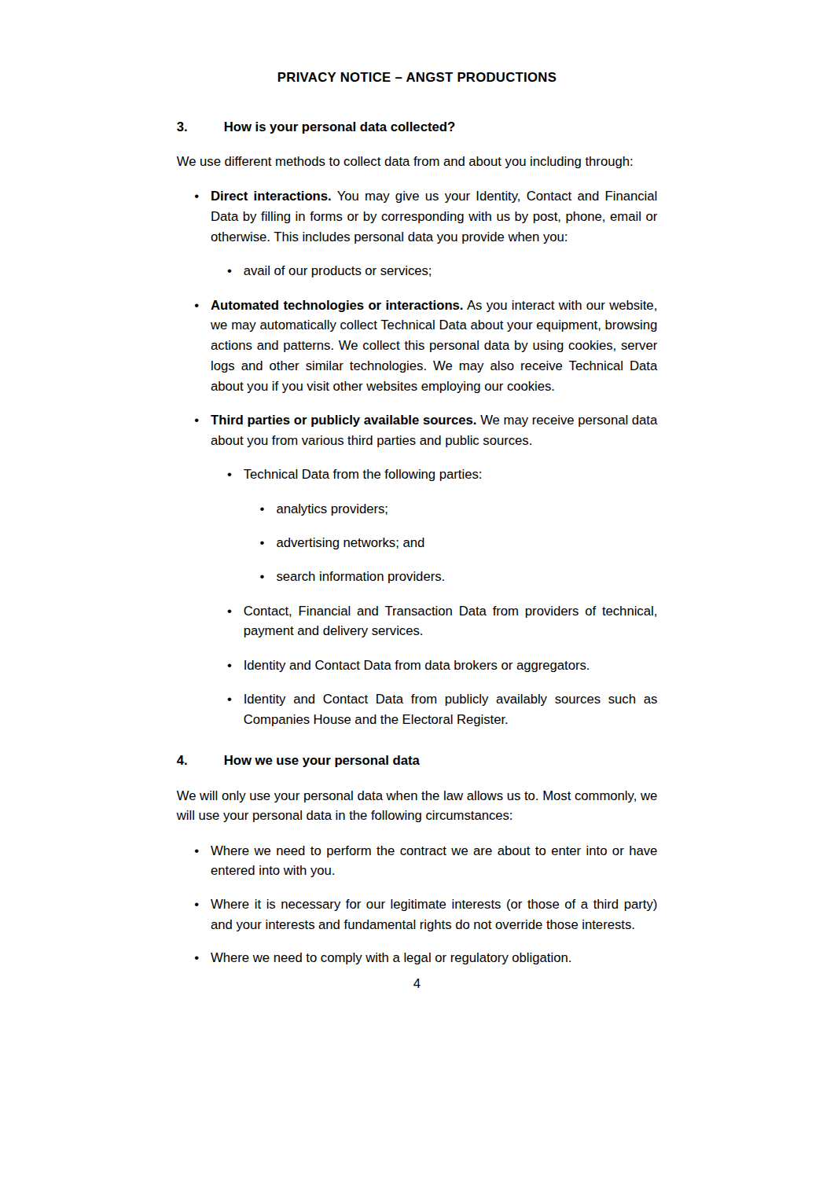PRIVACY NOTICE – ANGST PRODUCTIONS
3. How is your personal data collected?
We use different methods to collect data from and about you including through:
Direct interactions. You may give us your Identity, Contact and Financial Data by filling in forms or by corresponding with us by post, phone, email or otherwise. This includes personal data you provide when you:
avail of our products or services;
Automated technologies or interactions. As you interact with our website, we may automatically collect Technical Data about your equipment, browsing actions and patterns. We collect this personal data by using cookies, server logs and other similar technologies. We may also receive Technical Data about you if you visit other websites employing our cookies.
Third parties or publicly available sources. We may receive personal data about you from various third parties and public sources.
Technical Data from the following parties:
analytics providers;
advertising networks; and
search information providers.
Contact, Financial and Transaction Data from providers of technical, payment and delivery services.
Identity and Contact Data from data brokers or aggregators.
Identity and Contact Data from publicly availably sources such as Companies House and the Electoral Register.
4. How we use your personal data
We will only use your personal data when the law allows us to. Most commonly, we will use your personal data in the following circumstances:
Where we need to perform the contract we are about to enter into or have entered into with you.
Where it is necessary for our legitimate interests (or those of a third party) and your interests and fundamental rights do not override those interests.
Where we need to comply with a legal or regulatory obligation.
4